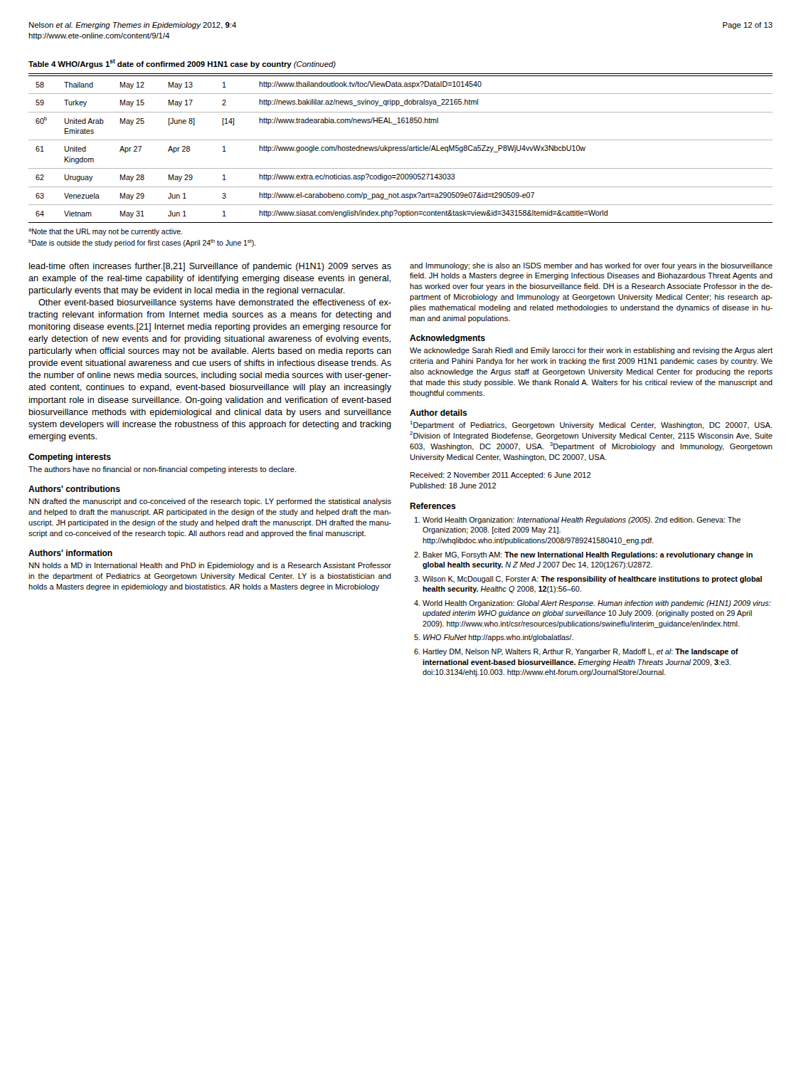Nelson et al. Emerging Themes in Epidemiology 2012, 9:4
http://www.ete-online.com/content/9/1/4
Page 12 of 13
Table 4 WHO/Argus 1st date of confirmed 2009 H1N1 case by country (Continued)
| 58 | Thailand | May 12 | May 13 | 1 | http://www.thailandoutlook.tv/toc/ViewData.aspx?DataID=1014540 |
| 59 | Turkey | May 15 | May 17 | 2 | http://news.bakililar.az/news_svinoy_qripp_dobralsya_22165.html |
| 60 b | United Arab Emirates | May 25 | [June 8] | [14] | http://www.tradearabia.com/news/HEAL_161850.html |
| 61 | United Kingdom | Apr 27 | Apr 28 | 1 | http://www.google.com/hostednews/ukpress/article/ALeqM5g8Ca5Zzy_P8WjU4vvWx3NbcbU10w |
| 62 | Uruguay | May 28 | May 29 | 1 | http://www.extra.ec/noticias.asp?codigo=20090527143033 |
| 63 | Venezuela | May 29 | Jun 1 | 3 | http://www.el-carabobeno.com/p_pag_not.aspx?art=a290509e07&id=t290509-e07 |
| 64 | Vietnam | May 31 | Jun 1 | 1 | http://www.siasat.com/english/index.php?option=content&task=view&id=343158&Itemid=&cattitle=World |
aNote that the URL may not be currently active.
bDate is outside the study period for first cases (April 24th to June 1st).
lead-time often increases further.[8,21] Surveillance of pandemic (H1N1) 2009 serves as an example of the real-time capability of identifying emerging disease events in general, particularly events that may be evident in local media in the regional vernacular.
Other event-based biosurveillance systems have demonstrated the effectiveness of extracting relevant information from Internet media sources as a means for detecting and monitoring disease events.[21] Internet media reporting provides an emerging resource for early detection of new events and for providing situational awareness of evolving events, particularly when official sources may not be available. Alerts based on media reports can provide event situational awareness and cue users of shifts in infectious disease trends. As the number of online news media sources, including social media sources with user-generated content, continues to expand, event-based biosurveillance will play an increasingly important role in disease surveillance. On-going validation and verification of event-based biosurveillance methods with epidemiological and clinical data by users and surveillance system developers will increase the robustness of this approach for detecting and tracking emerging events.
Competing interests
The authors have no financial or non-financial competing interests to declare.
Authors' contributions
NN drafted the manuscript and co-conceived of the research topic. LY performed the statistical analysis and helped to draft the manuscript. AR participated in the design of the study and helped draft the manuscript. JH participated in the design of the study and helped draft the manuscript. DH drafted the manuscript and co-conceived of the research topic. All authors read and approved the final manuscript.
Authors' information
NN holds a MD in International Health and PhD in Epidemiology and is a Research Assistant Professor in the department of Pediatrics at Georgetown University Medical Center. LY is a biostatistician and holds a Masters degree in epidemiology and biostatistics. AR holds a Masters degree in Microbiology
and Immunology; she is also an ISDS member and has worked for over four years in the biosurveillance field. JH holds a Masters degree in Emerging Infectious Diseases and Biohazardous Threat Agents and has worked over four years in the biosurveillance field. DH is a Research Associate Professor in the department of Microbiology and Immunology at Georgetown University Medical Center; his research applies mathematical modeling and related methodologies to understand the dynamics of disease in human and animal populations.
Acknowledgments
We acknowledge Sarah Riedl and Emily Iarocci for their work in establishing and revising the Argus alert criteria and Pahini Pandya for her work in tracking the first 2009 H1N1 pandemic cases by country. We also acknowledge the Argus staff at Georgetown University Medical Center for producing the reports that made this study possible. We thank Ronald A. Walters for his critical review of the manuscript and thoughtful comments.
Author details
1Department of Pediatrics, Georgetown University Medical Center, Washington, DC 20007, USA. 2Division of Integrated Biodefense, Georgetown University Medical Center, 2115 Wisconsin Ave, Suite 603, Washington, DC 20007, USA. 3Department of Microbiology and Immunology, Georgetown University Medical Center, Washington, DC 20007, USA.
Received: 2 November 2011 Accepted: 6 June 2012
Published: 18 June 2012
References
World Health Organization: International Health Regulations (2005). 2nd edition. Geneva: The Organization; 2008. [cited 2009 May 21]. http://whqlibdoc.who.int/publications/2008/9789241580410_eng.pdf.
Baker MG, Forsyth AM: The new International Health Regulations: a revolutionary change in global health security. N Z Med J 2007 Dec 14, 120(1267):U2872.
Wilson K, McDougall C, Forster A: The responsibility of healthcare institutions to protect global health security. Healthc Q 2008, 12(1):56–60.
World Health Organization: Global Alert Response. Human infection with pandemic (H1N1) 2009 virus: updated interim WHO guidance on global surveillance 10 July 2009. (originally posted on 29 April 2009). http://www.who.int/csr/resources/publications/swineflu/interim_guidance/en/index.html.
WHO FluNet http://apps.who.int/globalatlas/.
Hartley DM, Nelson NP, Walters R, Arthur R, Yangarber R, Madoff L, et al: The landscape of international event-based biosurveillance. Emerging Health Threats Journal 2009, 3:e3. doi:10.3134/ehtj.10.003. http://www.eht-forum.org/JournalStore/Journal.